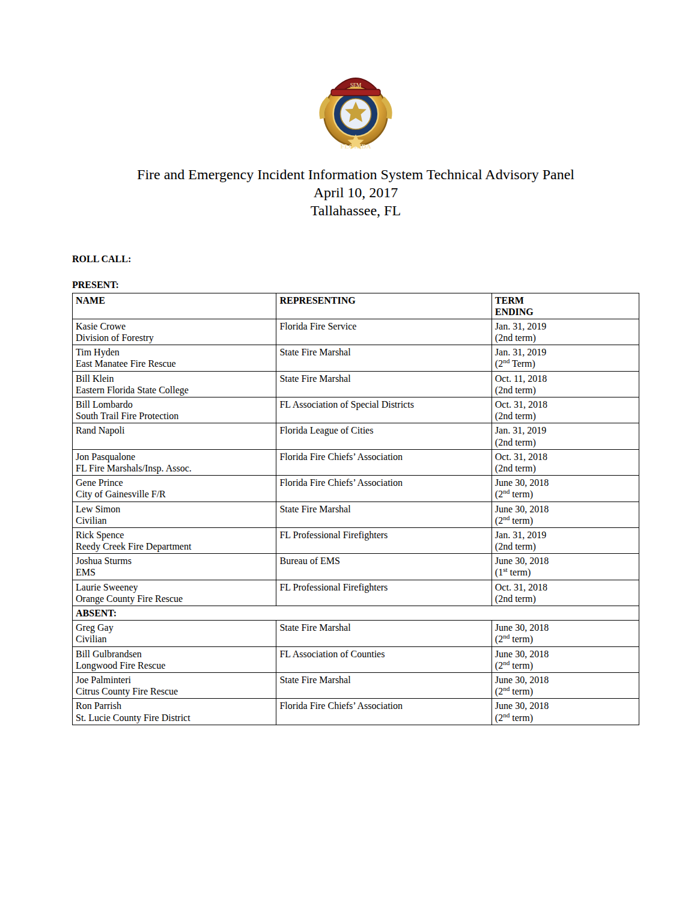Fire and Emergency Incident Information System Technical Advisory Panel April 10, 2017 Tallahassee, FL
ROLL CALL:
PRESENT:
| NAME | REPRESENTING | TERM ENDING |
| --- | --- | --- |
| Kasie Crowe Division of Forestry | Florida Fire Service | Jan. 31, 2019 (2nd term) |
| Tim Hyden East Manatee Fire Rescue | State Fire Marshal | Jan. 31, 2019 (2 nd Term) |
| Bill Klein Eastern Florida State College | State Fire Marshal | Oct. 11, 2018 (2nd term) |
| Bill Lombardo South Trail Fire Protection | FL Association of Special Districts | Oct. 31, 2018 (2nd term) |
| Rand Napoli | Florida League of Cities | Jan. 31, 2019 (2nd term) |
| Jon Pasqualone FL Fire Marshals/Insp. Assoc. | Florida Fire Chiefs’ Association | Oct. 31, 2018 (2nd term) |
| Gene Prince City of Gainesville F/R | Florida Fire Chiefs’ Association | June 30, 2018 (2 nd term) |
| Lew Simon Civilian | State Fire Marshal | June 30, 2018 (2 nd term) |
| Rick Spence Reedy Creek Fire Department | FL Professional Firefighters | Jan. 31, 2019 (2nd term) |
| Joshua Sturms EMS | Bureau of EMS | June 30, 2018 (1 st term) |
| Laurie Sweeney Orange County Fire Rescue | FL Professional Firefighters | Oct. 31, 2018 (2nd term) |
| ABSENT: |
| Greg Gay Civilian | State Fire Marshal | June 30, 2018 (2 nd term) |
| Bill Gulbrandsen Longwood Fire Rescue | FL Association of Counties | June 30, 2018 (2 nd term) |
| Joe Palminteri Citrus County Fire Rescue | State Fire Marshal | June 30, 2018 (2 nd term) |
| Ron Parrish St. Lucie County Fire District | Florida Fire Chiefs’ Association | June 30, 2018 (2 nd term) |